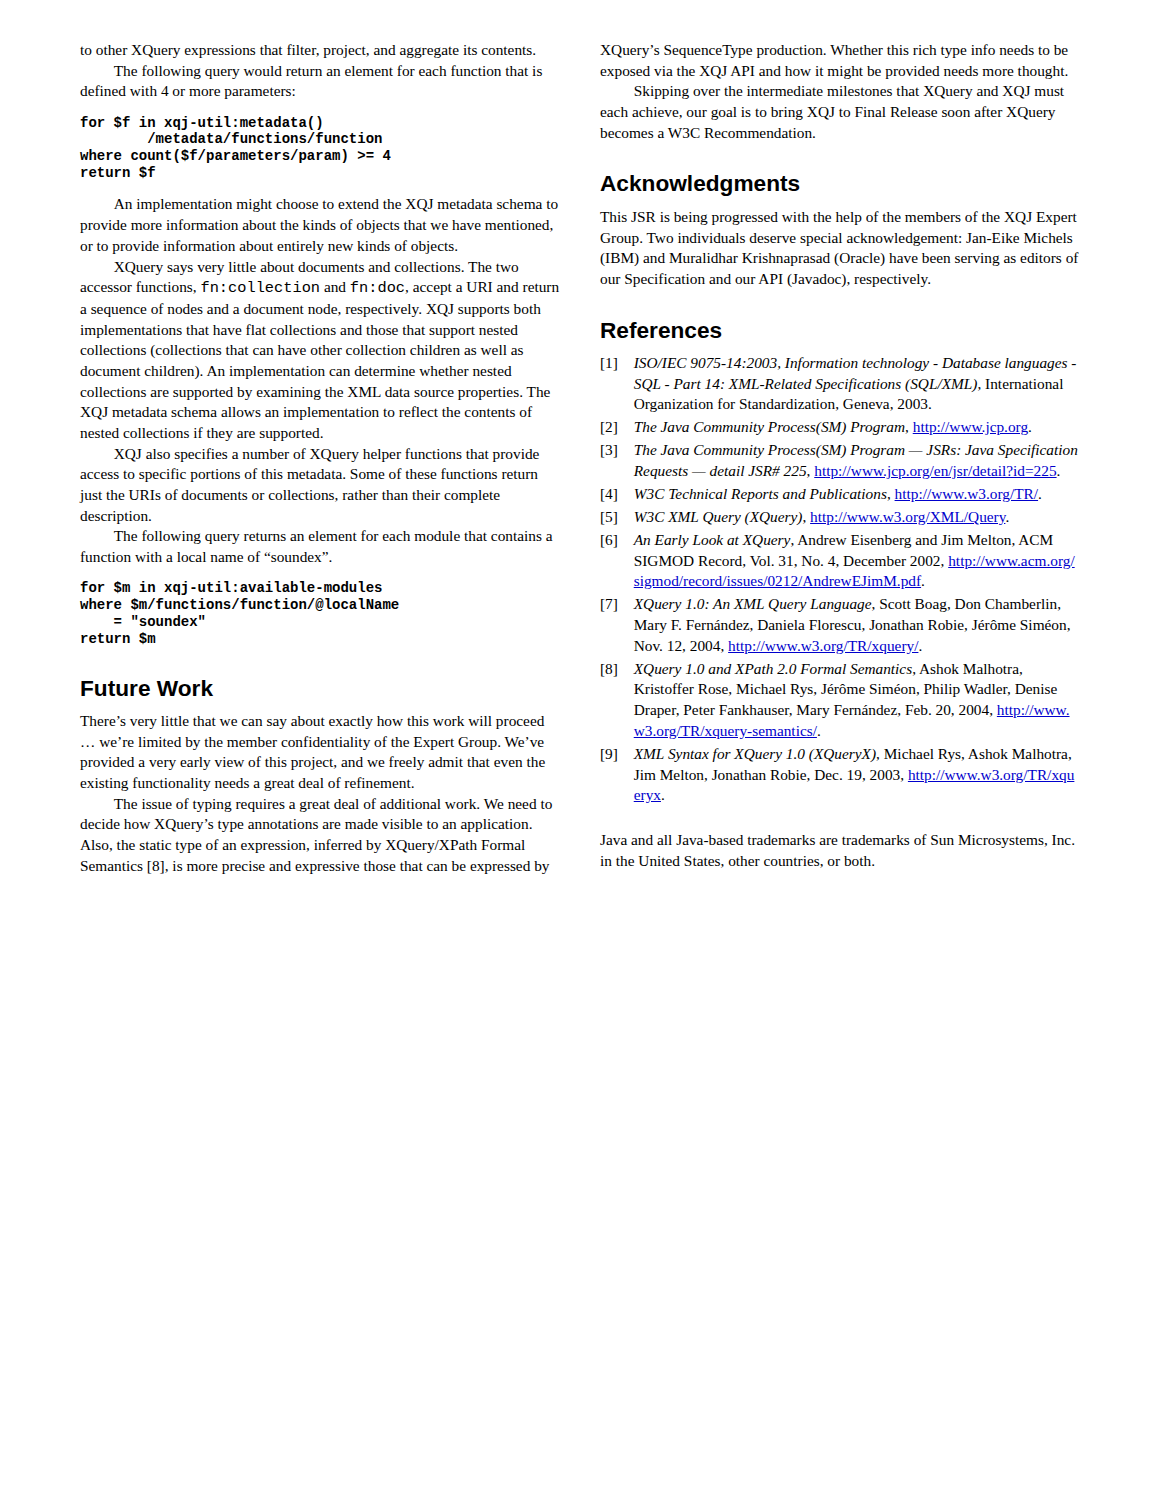to other XQuery expressions that filter, project, and aggregate its contents.
The following query would return an element for each function that is defined with 4 or more parameters:
for $f in xqj-util:metadata()
        /metadata/functions/function
where count($f/parameters/param) >= 4
return $f
An implementation might choose to extend the XQJ metadata schema to provide more information about the kinds of objects that we have mentioned, or to provide information about entirely new kinds of objects.
XQuery says very little about documents and collections. The two accessor functions, fn:collection and fn:doc, accept a URI and return a sequence of nodes and a document node, respectively. XQJ supports both implementations that have flat collections and those that support nested collections (collections that can have other collection children as well as document children). An implementation can determine whether nested collections are supported by examining the XML data source properties. The XQJ metadata schema allows an implementation to reflect the contents of nested collections if they are supported.
XQJ also specifies a number of XQuery helper functions that provide access to specific portions of this metadata. Some of these functions return just the URIs of documents or collections, rather than their complete description.
The following query returns an element for each module that contains a function with a local name of “soundex”.
for $m in xqj-util:available-modules
where $m/functions/function/@localName
    = "soundex"
return $m
Future Work
There’s very little that we can say about exactly how this work will proceed … we’re limited by the member confidentiality of the Expert Group. We’ve provided a very early view of this project, and we freely admit that even the existing functionality needs a great deal of refinement.
The issue of typing requires a great deal of additional work. We need to decide how XQuery’s type annotations are made visible to an application. Also, the static type of an expression, inferred by XQuery/XPath Formal Semantics [8], is more precise and expressive those that can be expressed by XQuery’s SequenceType production. Whether this rich type info needs to be exposed via the XQJ API and how it might be provided needs more thought.
Skipping over the intermediate milestones that XQuery and XQJ must each achieve, our goal is to bring XQJ to Final Release soon after XQuery becomes a W3C Recommendation.
Acknowledgments
This JSR is being progressed with the help of the members of the XQJ Expert Group. Two individuals deserve special acknowledgement: Jan-Eike Michels (IBM) and Muralidhar Krishnaprasad (Oracle) have been serving as editors of our Specification and our API (Javadoc), respectively.
References
[1] ISO/IEC 9075-14:2003, Information technology - Database languages - SQL - Part 14: XML-Related Specifications (SQL/XML), International Organization for Standardization, Geneva, 2003.
[2] The Java Community Process(SM) Program, http://www.jcp.org.
[3] The Java Community Process(SM) Program — JSRs: Java Specification Requests — detail JSR# 225, http://www.jcp.org/en/jsr/detail?id=225.
[4] W3C Technical Reports and Publications, http://www.w3.org/TR/.
[5] W3C XML Query (XQuery), http://www.w3.org/XML/Query.
[6] An Early Look at XQuery, Andrew Eisenberg and Jim Melton, ACM SIGMOD Record, Vol. 31, No. 4, December 2002, http://www.acm.org/sigmod/record/issues/0212/AndrewEJimM.pdf.
[7] XQuery 1.0: An XML Query Language, Scott Boag, Don Chamberlin, Mary F. Fernández, Daniela Florescu, Jonathan Robie, Jérôme Siméon, Nov. 12, 2004, http://www.w3.org/TR/xquery/.
[8] XQuery 1.0 and XPath 2.0 Formal Semantics, Ashok Malhotra, Kristoffer Rose, Michael Rys, Jérôme Siméon, Philip Wadler, Denise Draper, Peter Fankhauser, Mary Fernández, Feb. 20, 2004, http://www.w3.org/TR/xquery-semantics/.
[9] XML Syntax for XQuery 1.0 (XQueryX), Michael Rys, Ashok Malhotra, Jim Melton, Jonathan Robie, Dec. 19, 2003, http://www.w3.org/TR/xqueryx.
Java and all Java-based trademarks are trademarks of Sun Microsystems, Inc. in the United States, other countries, or both.